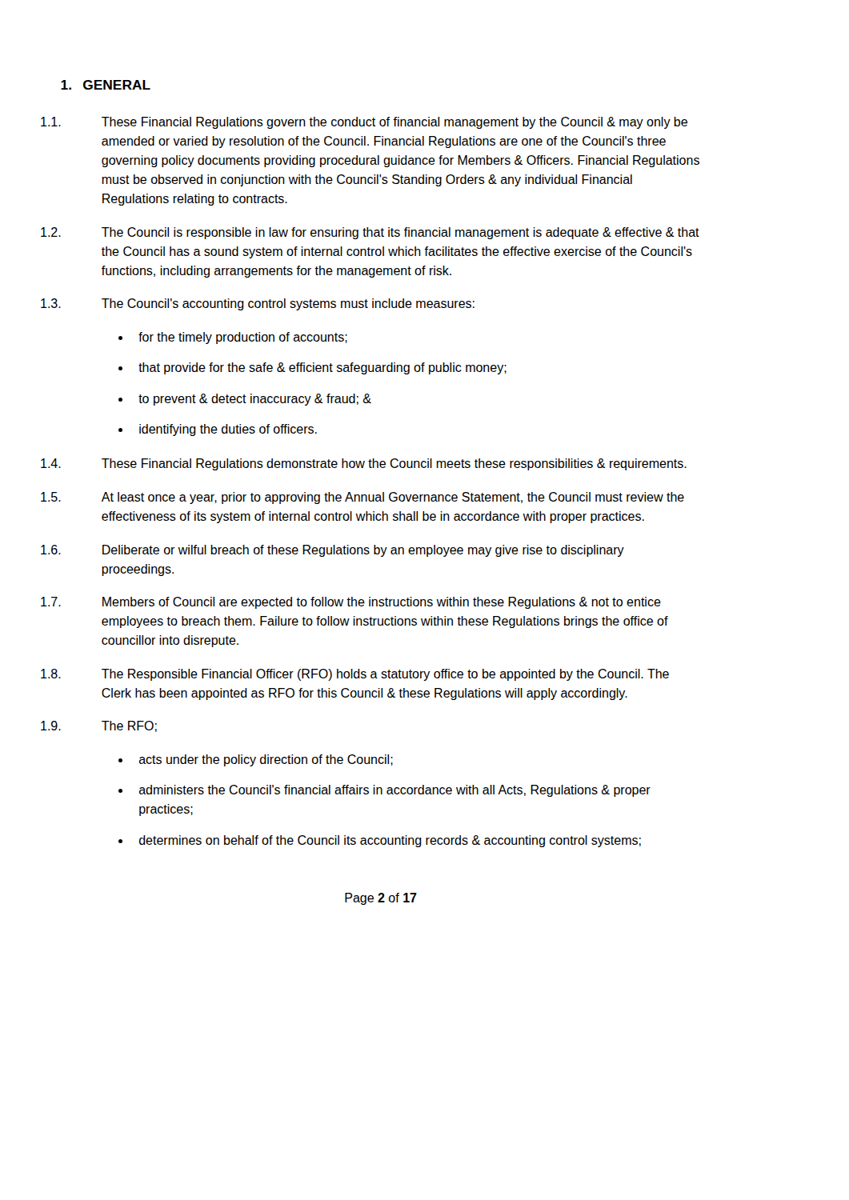1. GENERAL
1.1. These Financial Regulations govern the conduct of financial management by the Council & may only be amended or varied by resolution of the Council. Financial Regulations are one of the Council's three governing policy documents providing procedural guidance for Members & Officers. Financial Regulations must be observed in conjunction with the Council's Standing Orders & any individual Financial Regulations relating to contracts.
1.2. The Council is responsible in law for ensuring that its financial management is adequate & effective & that the Council has a sound system of internal control which facilitates the effective exercise of the Council's functions, including arrangements for the management of risk.
1.3. The Council's accounting control systems must include measures:
for the timely production of accounts;
that provide for the safe & efficient safeguarding of public money;
to prevent & detect inaccuracy & fraud; &
identifying the duties of officers.
1.4. These Financial Regulations demonstrate how the Council meets these responsibilities & requirements.
1.5. At least once a year, prior to approving the Annual Governance Statement, the Council must review the effectiveness of its system of internal control which shall be in accordance with proper practices.
1.6. Deliberate or wilful breach of these Regulations by an employee may give rise to disciplinary proceedings.
1.7. Members of Council are expected to follow the instructions within these Regulations & not to entice employees to breach them. Failure to follow instructions within these Regulations brings the office of councillor into disrepute.
1.8. The Responsible Financial Officer (RFO) holds a statutory office to be appointed by the Council. The Clerk has been appointed as RFO for this Council & these Regulations will apply accordingly.
1.9. The RFO;
acts under the policy direction of the Council;
administers the Council's financial affairs in accordance with all Acts, Regulations & proper practices;
determines on behalf of the Council its accounting records & accounting control systems;
Page 2 of 17